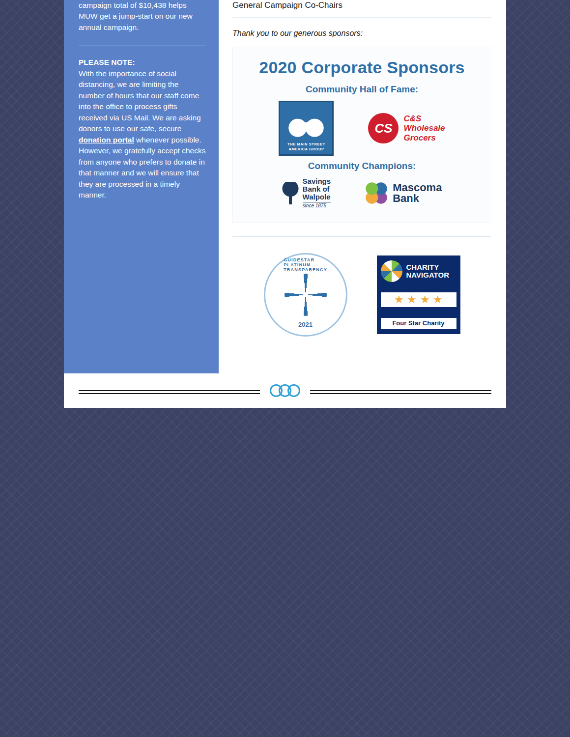campaign total of $10,438 helps MUW get a jump-start on our new annual campaign.
PLEASE NOTE:
With the importance of social distancing, we are limiting the number of hours that our staff come into the office to process gifts received via US Mail. We are asking donors to use our safe, secure donation portal whenever possible. However, we gratefully accept checks from anyone who prefers to donate in that manner and we will ensure that they are processed in a timely manner.
General Campaign Co-Chairs
Thank you to our generous sponsors:
2020 Corporate Sponsors
Community Hall of Fame:
THE MAIN STREET
AMERICA GROUP
CS
C&S
Wholesale
Grocers
Community Champions:
Savings
Bank of
Walpole since 1875
Mascoma
Bank
GUIDESTAR PLATINUM TRANSPARENCY
2021
CHARITY
NAVIGATOR
★ ★ ★ ★
Four Star Charity